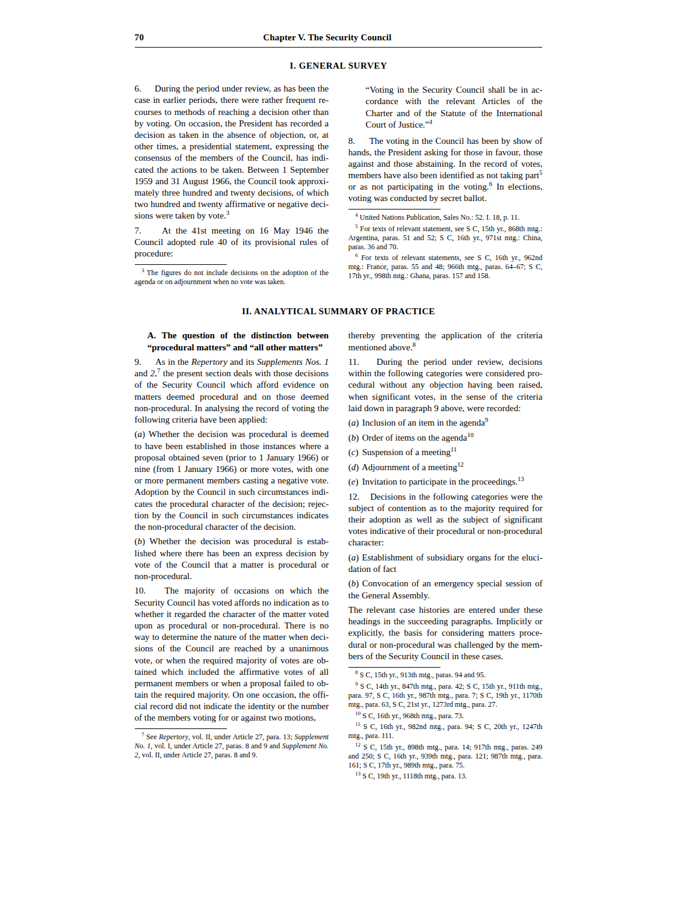70 Chapter V. The Security Council
I. GENERAL SURVEY
6. During the period under review, as has been the case in earlier periods, there were rather frequent recourses to methods of reaching a decision other than by voting. On occasion, the President has recorded a decision as taken in the absence of objection, or, at other times, a presidential statement, expressing the consensus of the members of the Council, has indicated the actions to be taken. Between 1 September 1959 and 31 August 1966, the Council took approximately three hundred and twenty decisions, of which two hundred and twenty affirmative or negative decisions were taken by vote.3
7. At the 41st meeting on 16 May 1946 the Council adopted rule 40 of its provisional rules of procedure:
3 The figures do not include decisions on the adoption of the agenda or on adjournment when no vote was taken.
“Voting in the Security Council shall be in accordance with the relevant Articles of the Charter and of the Statute of the International Court of Justice.”4
8. The voting in the Council has been by show of hands, the President asking for those in favour, those against and those abstaining. In the record of votes, members have also been identified as not taking part5 or as not participating in the voting.6 In elections, voting was conducted by secret ballot.
4 United Nations Publication, Sales No.: 52. I. 18, p. 11.
5 For texts of relevant statement, see S C, 15th yr., 868th mtg.: Argentina, paras. 51 and 52; S C, 16th yr., 971st mtg.: China, paras. 36 and 70.
6 For texts of relevant statements, see S C, 16th yr., 962nd mtg.: France, paras. 55 and 48; 966th mtg., paras. 64–67; S C, 17th yr., 998th mtg.: Ghana, paras. 157 and 158.
II. ANALYTICAL SUMMARY OF PRACTICE
A. The question of the distinction between “procedural matters” and “all other matters”
9. As in the Repertory and its Supplements Nos. 1 and 2,7 the present section deals with those decisions of the Security Council which afford evidence on matters deemed procedural and on those deemed non-procedural. In analysing the record of voting the following criteria have been applied:
(a) Whether the decision was procedural is deemed to have been established in those instances where a proposal obtained seven (prior to 1 January 1966) or nine (from 1 January 1966) or more votes, with one or more permanent members casting a negative vote. Adoption by the Council in such circumstances indicates the procedural character of the decision; rejection by the Council in such circumstances indicates the non-procedural character of the decision.
(b) Whether the decision was procedural is established where there has been an express decision by vote of the Council that a matter is procedural or non-procedural.
10. The majority of occasions on which the Security Council has voted affords no indication as to whether it regarded the character of the matter voted upon as procedural or non-procedural. There is no way to determine the nature of the matter when decisions of the Council are reached by a unanimous vote, or when the required majority of votes are obtained which included the affirmative votes of all permanent members or when a proposal failed to obtain the required majority. On one occasion, the official record did not indicate the identity or the number of the members voting for or against two motions,
7 See Repertory, vol. II, under Article 27, para. 13; Supplement No. 1, vol. I, under Article 27, paras. 8 and 9 and Supplement No. 2, vol. II, under Article 27, paras. 8 and 9.
thereby preventing the application of the criteria mentioned above.8
11. During the period under review, decisions within the following categories were considered procedural without any objection having been raised, when significant votes, in the sense of the criteria laid down in paragraph 9 above, were recorded:
(a) Inclusion of an item in the agenda9
(b) Order of items on the agenda10
(c) Suspension of a meeting11
(d) Adjournment of a meeting12
(e) Invitation to participate in the proceedings.13
12. Decisions in the following categories were the subject of contention as to the majority required for their adoption as well as the subject of significant votes indicative of their procedural or non-procedural character:
(a) Establishment of subsidiary organs for the elucidation of fact
(b) Convocation of an emergency special session of the General Assembly.
The relevant case histories are entered under these headings in the succeeding paragraphs. Implicitly or explicitly, the basis for considering matters procedural or non-procedural was challenged by the members of the Security Council in these cases.
8 S C, 15th yr., 913th mtg., paras. 94 and 95.
9 S C, 14th yr., 847th mtg., para. 42; S C, 15th yr., 911th mtg., para. 97, S C, 16th yr., 987th mtg., para. 7; S C, 19th yr., 1170th mtg., para. 63, S C, 21st yr., 1273rd mtg., para. 27.
10 S C, 16th yr., 968th mtg., para. 73.
11 S C, 16th yr., 982nd mtg., para. 94; S C, 20th yr., 1247th mtg., para. 111.
12 S C, 15th yr., 898th mtg., para. 14; 917th mtg., paras. 249 and 250; S C, 16th yr., 939th mtg., para. 121; 987th mtg., para. 161; S C, 17th yr., 989th mtg., para. 75.
13 S C, 19th yr., 1118th mtg., para. 13.